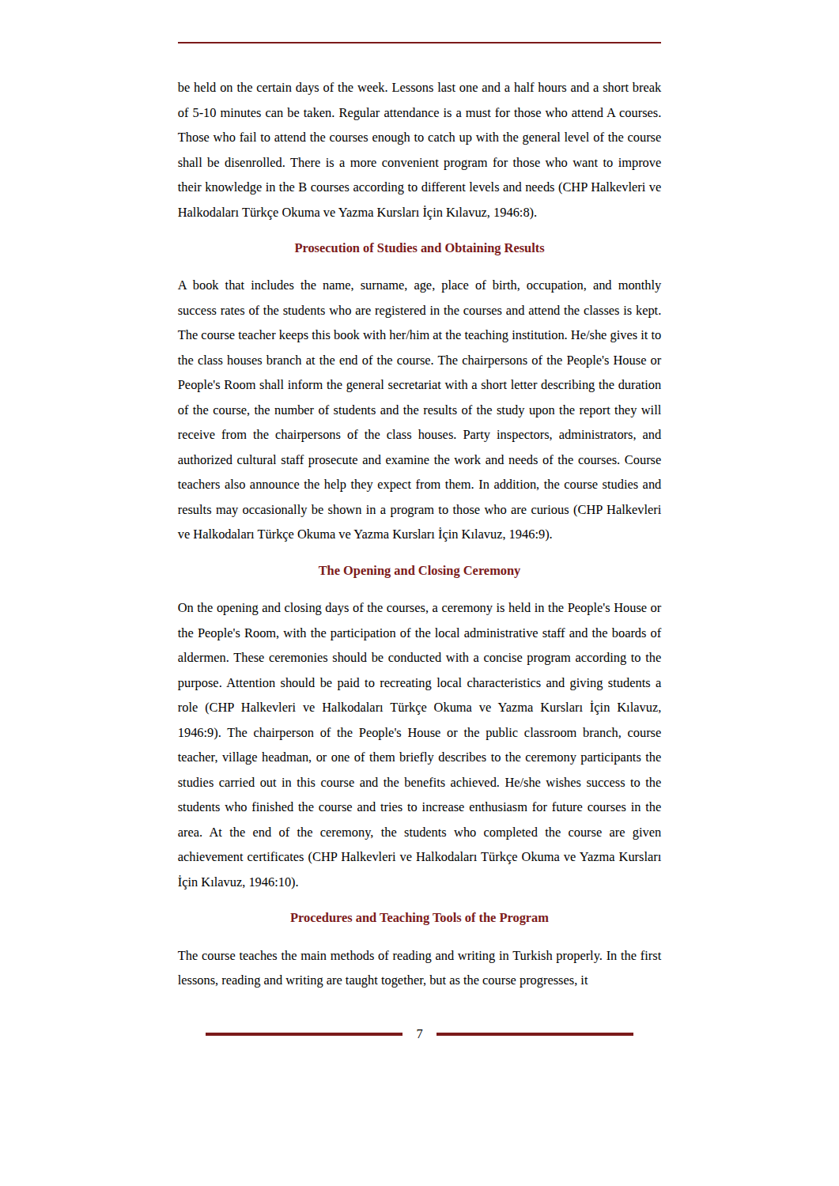be held on the certain days of the week. Lessons last one and a half hours and a short break of 5-10 minutes can be taken. Regular attendance is a must for those who attend A courses. Those who fail to attend the courses enough to catch up with the general level of the course shall be disenrolled. There is a more convenient program for those who want to improve their knowledge in the B courses according to different levels and needs (CHP Halkevleri ve Halkodaları Türkçe Okuma ve Yazma Kursları İçin Kılavuz, 1946:8).
Prosecution of Studies and Obtaining Results
A book that includes the name, surname, age, place of birth, occupation, and monthly success rates of the students who are registered in the courses and attend the classes is kept. The course teacher keeps this book with her/him at the teaching institution. He/she gives it to the class houses branch at the end of the course. The chairpersons of the People's House or People's Room shall inform the general secretariat with a short letter describing the duration of the course, the number of students and the results of the study upon the report they will receive from the chairpersons of the class houses. Party inspectors, administrators, and authorized cultural staff prosecute and examine the work and needs of the courses. Course teachers also announce the help they expect from them. In addition, the course studies and results may occasionally be shown in a program to those who are curious (CHP Halkevleri ve Halkodaları Türkçe Okuma ve Yazma Kursları İçin Kılavuz, 1946:9).
The Opening and Closing Ceremony
On the opening and closing days of the courses, a ceremony is held in the People's House or the People's Room, with the participation of the local administrative staff and the boards of aldermen. These ceremonies should be conducted with a concise program according to the purpose. Attention should be paid to recreating local characteristics and giving students a role (CHP Halkevleri ve Halkodaları Türkçe Okuma ve Yazma Kursları İçin Kılavuz, 1946:9). The chairperson of the People's House or the public classroom branch, course teacher, village headman, or one of them briefly describes to the ceremony participants the studies carried out in this course and the benefits achieved. He/she wishes success to the students who finished the course and tries to increase enthusiasm for future courses in the area. At the end of the ceremony, the students who completed the course are given achievement certificates (CHP Halkevleri ve Halkodaları Türkçe Okuma ve Yazma Kursları İçin Kılavuz, 1946:10).
Procedures and Teaching Tools of the Program
The course teaches the main methods of reading and writing in Turkish properly. In the first lessons, reading and writing are taught together, but as the course progresses, it
7